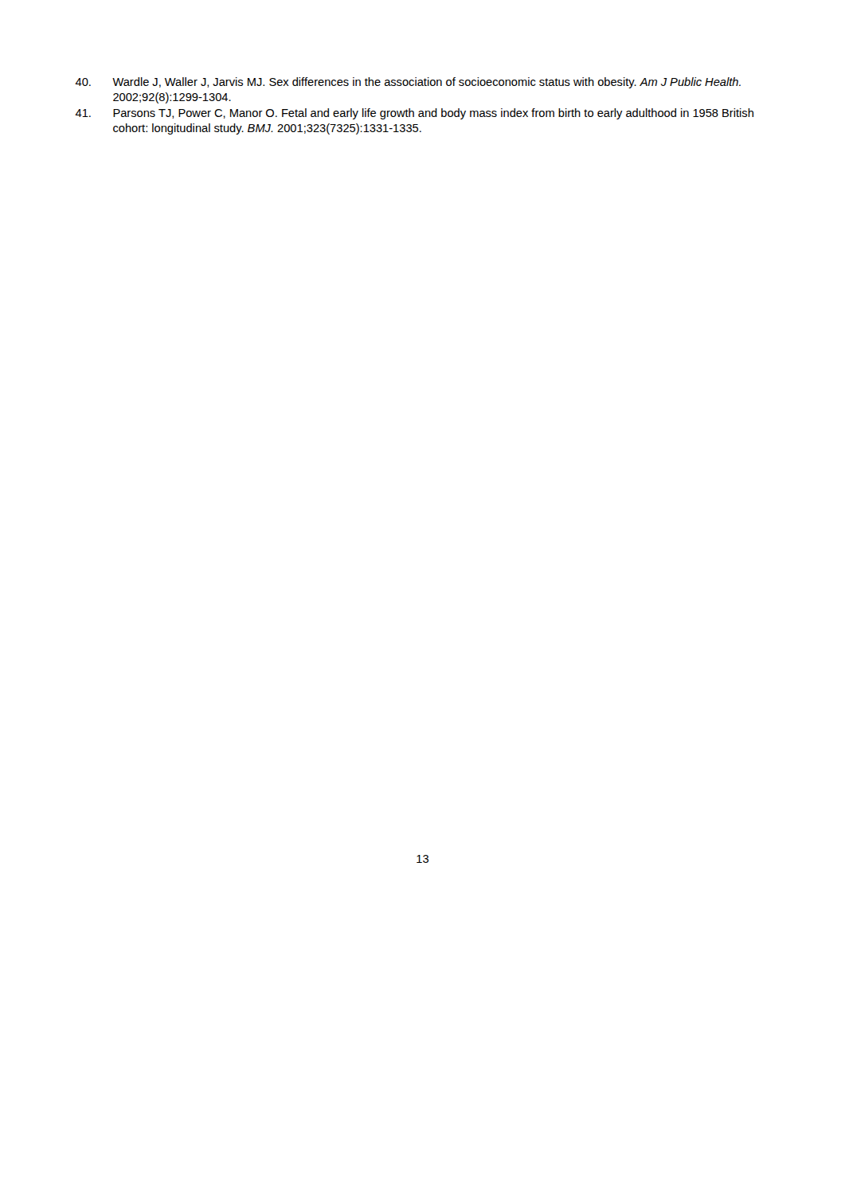40. Wardle J, Waller J, Jarvis MJ. Sex differences in the association of socioeconomic status with obesity. Am J Public Health. 2002;92(8):1299-1304.
41. Parsons TJ, Power C, Manor O. Fetal and early life growth and body mass index from birth to early adulthood in 1958 British cohort: longitudinal study. BMJ. 2001;323(7325):1331-1335.
13